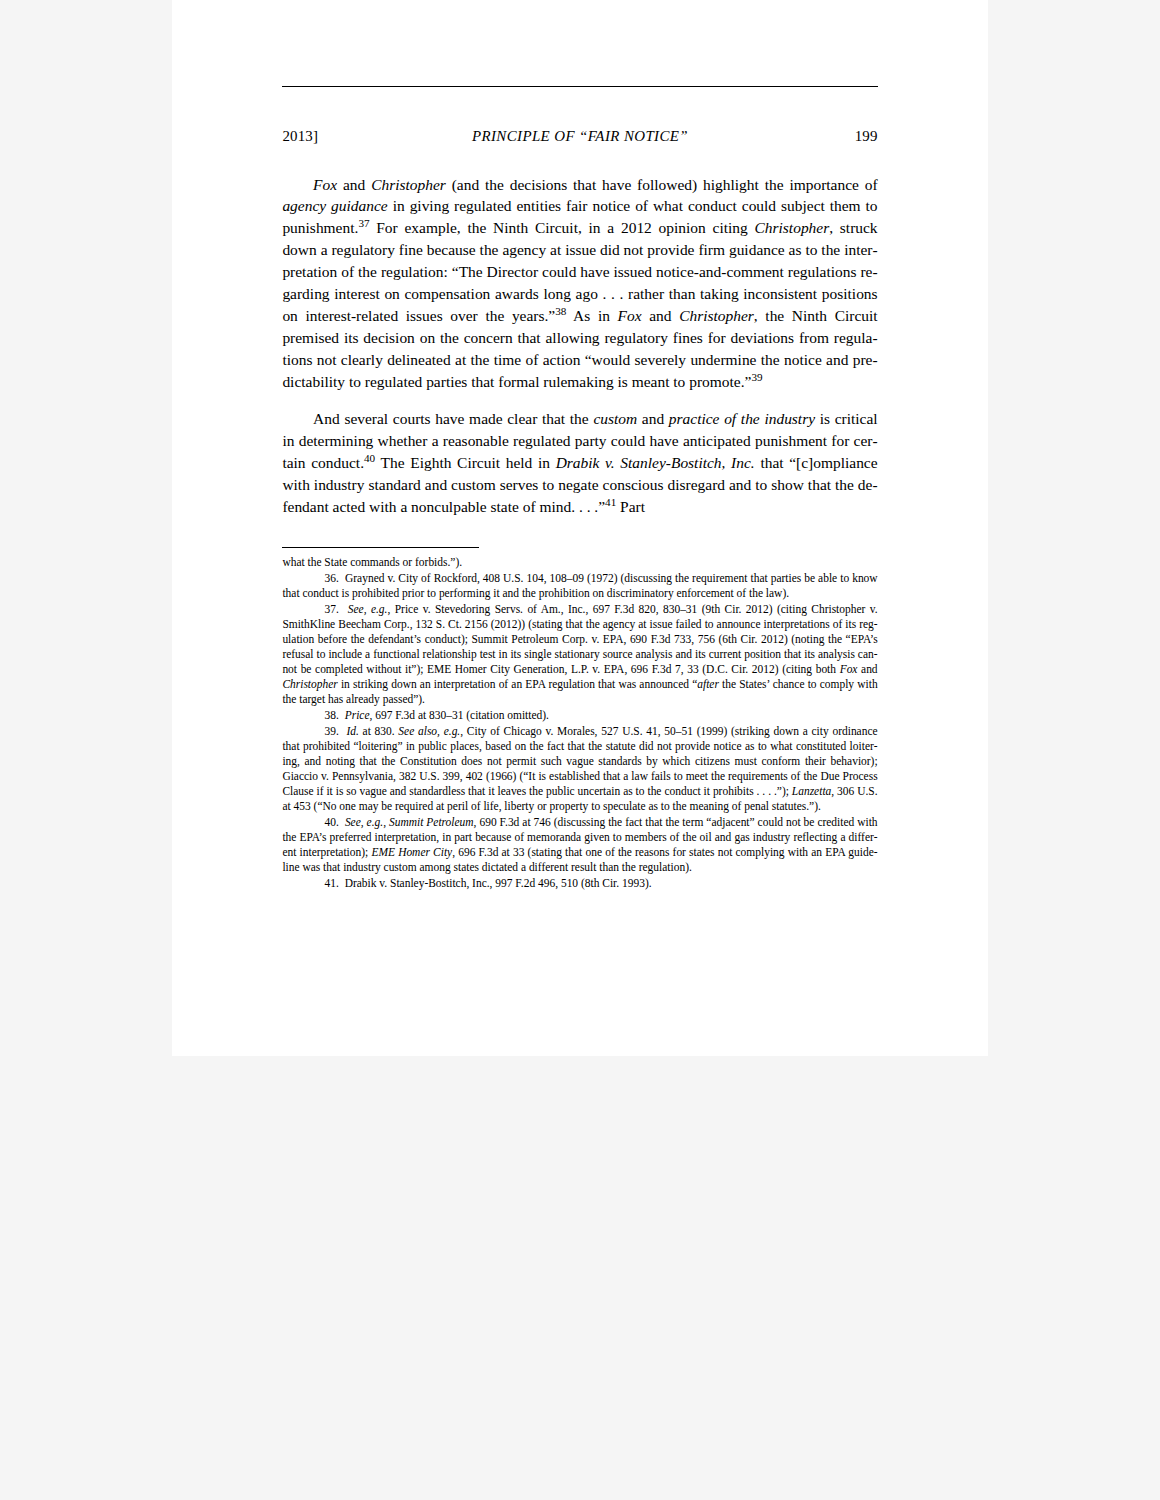2013]
PRINCIPLE OF “FAIR NOTICE”
199
Fox and Christopher (and the decisions that have followed) highlight the importance of agency guidance in giving regulated entities fair notice of what conduct could subject them to punishment.37 For example, the Ninth Circuit, in a 2012 opinion citing Christopher, struck down a regulatory fine because the agency at issue did not provide firm guidance as to the interpretation of the regulation: “The Director could have issued notice-and-comment regulations regarding interest on compensation awards long ago . . . rather than taking inconsistent positions on interest-related issues over the years.”38 As in Fox and Christopher, the Ninth Circuit premised its decision on the concern that allowing regulatory fines for deviations from regulations not clearly delineated at the time of action “would severely undermine the notice and predictability to regulated parties that formal rulemaking is meant to promote.”39
And several courts have made clear that the custom and practice of the industry is critical in determining whether a reasonable regulated party could have anticipated punishment for certain conduct.40 The Eighth Circuit held in Drabik v. Stanley-Bostitch, Inc. that “[c]ompliance with industry standard and custom serves to negate conscious disregard and to show that the defendant acted with a nonculpable state of mind. . . .”41 Part
what the State commands or forbids.”).
36. Grayned v. City of Rockford, 408 U.S. 104, 108–09 (1972) (discussing the requirement that parties be able to know that conduct is prohibited prior to performing it and the prohibition on discriminatory enforcement of the law).
37. See, e.g., Price v. Stevedoring Servs. of Am., Inc., 697 F.3d 820, 830–31 (9th Cir. 2012) (citing Christopher v. SmithKline Beecham Corp., 132 S. Ct. 2156 (2012)) (stating that the agency at issue failed to announce interpretations of its regulation before the defendant’s conduct); Summit Petroleum Corp. v. EPA, 690 F.3d 733, 756 (6th Cir. 2012) (noting the “EPA’s refusal to include a functional relationship test in its single stationary source analysis and its current position that its analysis cannot be completed without it”); EME Homer City Generation, L.P. v. EPA, 696 F.3d 7, 33 (D.C. Cir. 2012) (citing both Fox and Christopher in striking down an interpretation of an EPA regulation that was announced “after the States’ chance to comply with the target has already passed”).
38. Price, 697 F.3d at 830–31 (citation omitted).
39. Id. at 830. See also, e.g., City of Chicago v. Morales, 527 U.S. 41, 50–51 (1999) (striking down a city ordinance that prohibited “loitering” in public places, based on the fact that the statute did not provide notice as to what constituted loitering, and noting that the Constitution does not permit such vague standards by which citizens must conform their behavior); Giaccio v. Pennsylvania, 382 U.S. 399, 402 (1966) (“It is established that a law fails to meet the requirements of the Due Process Clause if it is so vague and standardless that it leaves the public uncertain as to the conduct it prohibits . . . .”); Lanzetta, 306 U.S. at 453 (“No one may be required at peril of life, liberty or property to speculate as to the meaning of penal statutes.”).
40. See, e.g., Summit Petroleum, 690 F.3d at 746 (discussing the fact that the term “adjacent” could not be credited with the EPA’s preferred interpretation, in part because of memoranda given to members of the oil and gas industry reflecting a different interpretation); EME Homer City, 696 F.3d at 33 (stating that one of the reasons for states not complying with an EPA guideline was that industry custom among states dictated a different result than the regulation).
41. Drabik v. Stanley-Bostitch, Inc., 997 F.2d 496, 510 (8th Cir. 1993).